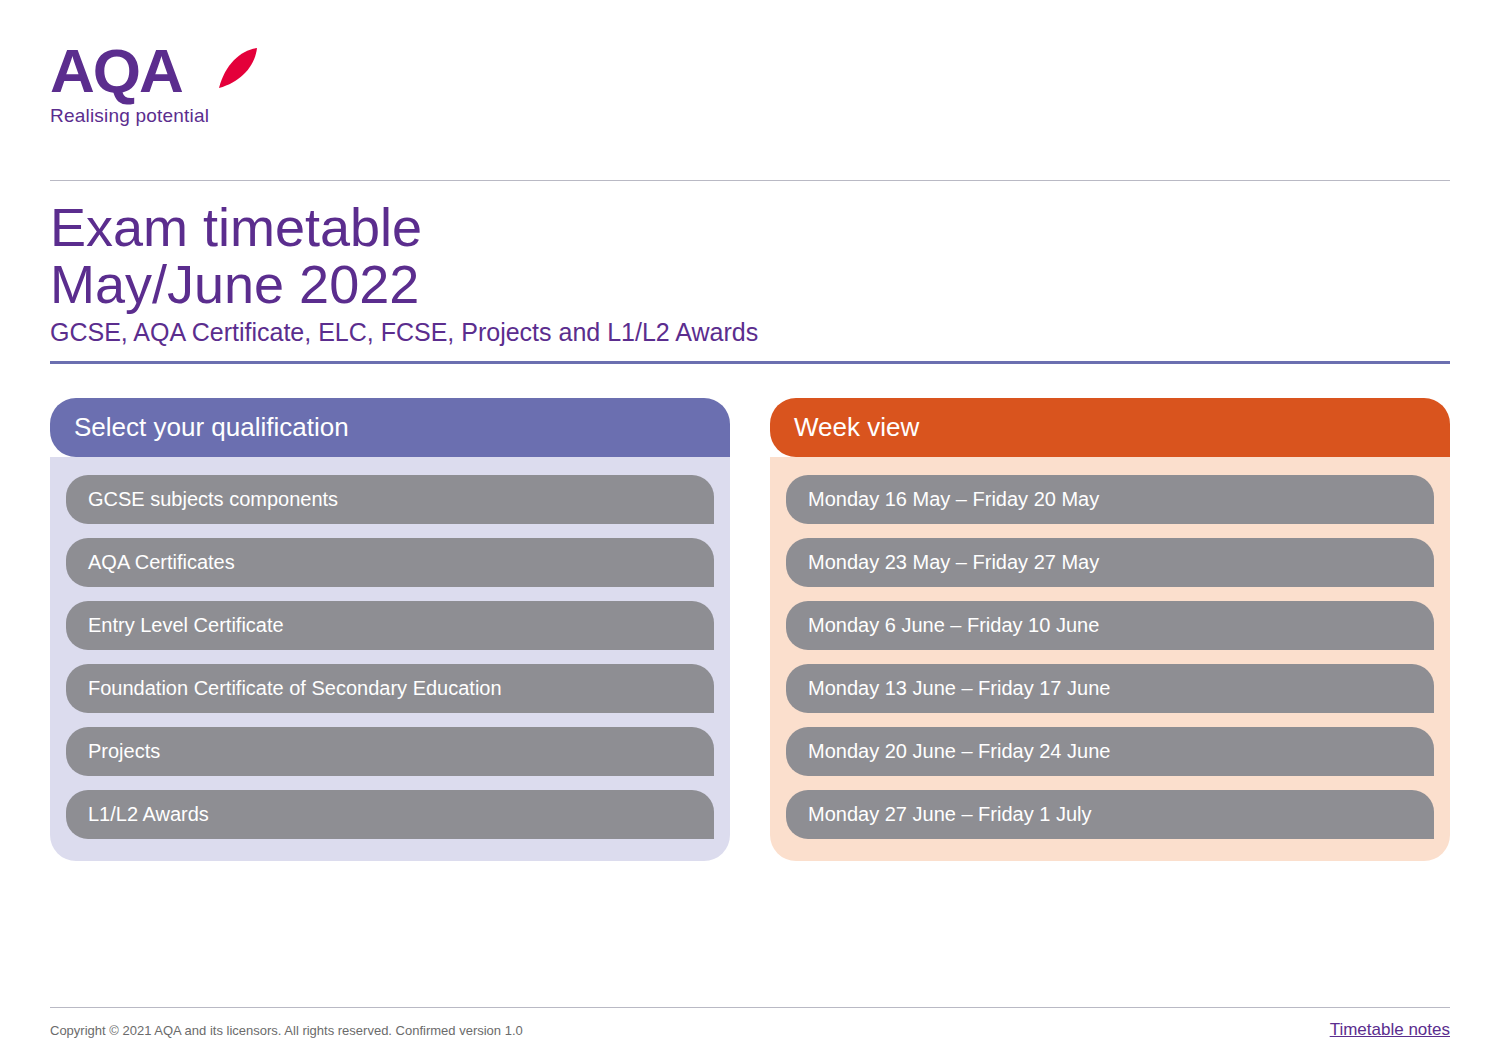AQA Realising potential
Exam timetable
May/June 2022
GCSE, AQA Certificate, ELC, FCSE, Projects and L1/L2 Awards
Select your qualification
GCSE subjects components
AQA Certificates
Entry Level Certificate
Foundation Certificate of Secondary Education
Projects
L1/L2 Awards
Week view
Monday 16 May – Friday 20 May
Monday 23 May – Friday 27 May
Monday 6 June – Friday 10 June
Monday 13 June – Friday 17 June
Monday 20 June – Friday 24 June
Monday 27 June – Friday 1 July
Copyright © 2021 AQA and its licensors. All rights reserved. Confirmed version 1.0 Timetable notes